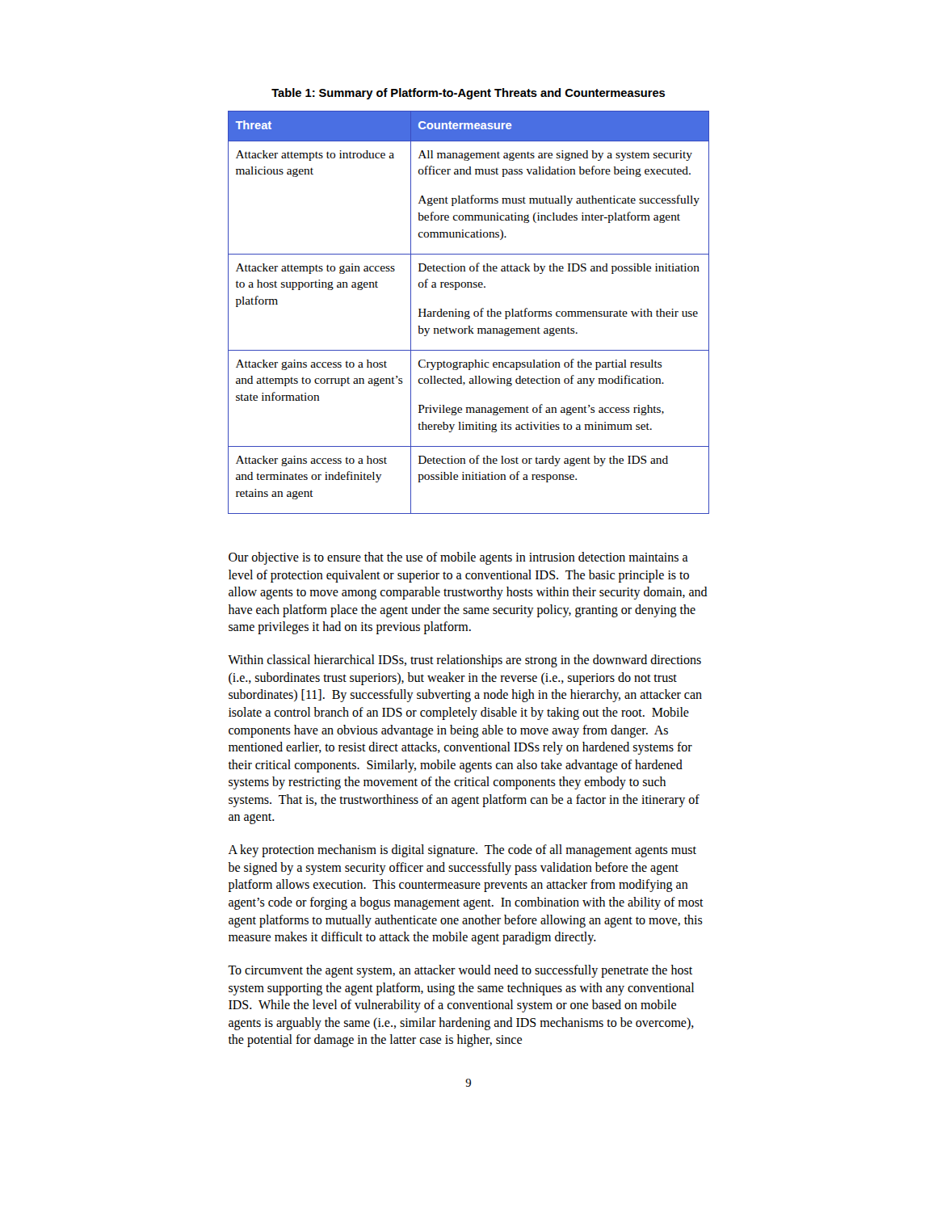Table 1: Summary of Platform-to-Agent Threats and Countermeasures
| Threat | Countermeasure |
| --- | --- |
| Attacker attempts to introduce a malicious agent | All management agents are signed by a system security officer and must pass validation before being executed. Agent platforms must mutually authenticate successfully before communicating (includes inter-platform agent communications). |
| Attacker attempts to gain access to a host supporting an agent platform | Detection of the attack by the IDS and possible initiation of a response. Hardening of the platforms commensurate with their use by network management agents. |
| Attacker gains access to a host and attempts to corrupt an agent’s state information | Cryptographic encapsulation of the partial results collected, allowing detection of any modification. Privilege management of an agent’s access rights, thereby limiting its activities to a minimum set. |
| Attacker gains access to a host and terminates or indefinitely retains an agent | Detection of the lost or tardy agent by the IDS and possible initiation of a response. |
Our objective is to ensure that the use of mobile agents in intrusion detection maintains a level of protection equivalent or superior to a conventional IDS. The basic principle is to allow agents to move among comparable trustworthy hosts within their security domain, and have each platform place the agent under the same security policy, granting or denying the same privileges it had on its previous platform.
Within classical hierarchical IDSs, trust relationships are strong in the downward directions (i.e., subordinates trust superiors), but weaker in the reverse (i.e., superiors do not trust subordinates) [11]. By successfully subverting a node high in the hierarchy, an attacker can isolate a control branch of an IDS or completely disable it by taking out the root. Mobile components have an obvious advantage in being able to move away from danger. As mentioned earlier, to resist direct attacks, conventional IDSs rely on hardened systems for their critical components. Similarly, mobile agents can also take advantage of hardened systems by restricting the movement of the critical components they embody to such systems. That is, the trustworthiness of an agent platform can be a factor in the itinerary of an agent.
A key protection mechanism is digital signature. The code of all management agents must be signed by a system security officer and successfully pass validation before the agent platform allows execution. This countermeasure prevents an attacker from modifying an agent’s code or forging a bogus management agent. In combination with the ability of most agent platforms to mutually authenticate one another before allowing an agent to move, this measure makes it difficult to attack the mobile agent paradigm directly.
To circumvent the agent system, an attacker would need to successfully penetrate the host system supporting the agent platform, using the same techniques as with any conventional IDS. While the level of vulnerability of a conventional system or one based on mobile agents is arguably the same (i.e., similar hardening and IDS mechanisms to be overcome), the potential for damage in the latter case is higher, since
9